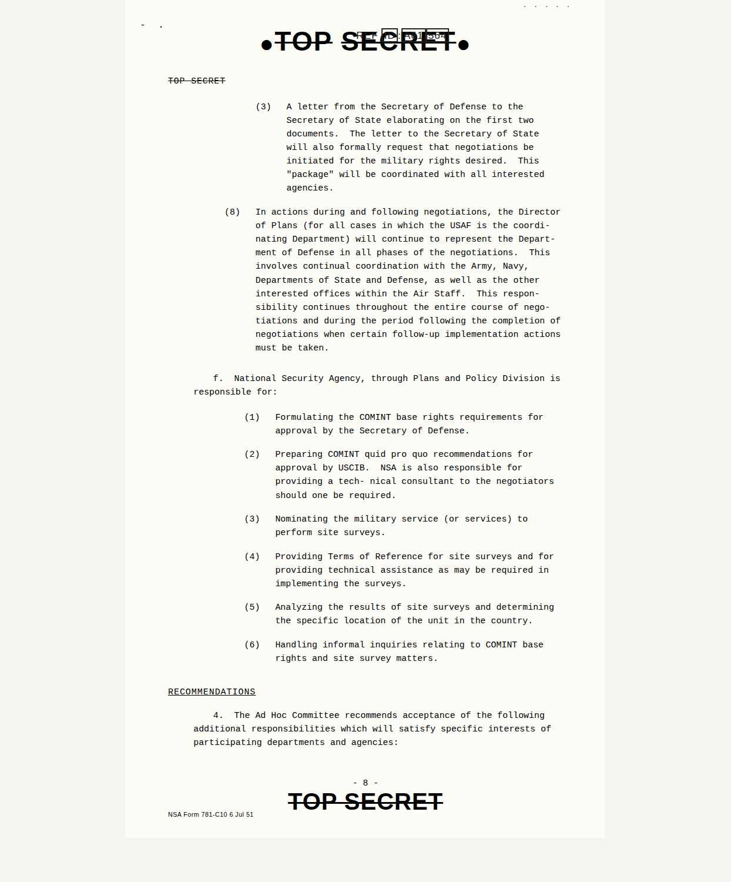· · · · ·
- .
●TOP SECRET●
REF ID:A61564
TOP SECRET
(3)
A letter from the Secretary of Defense to the Secretary of State elaborating on the first two documents. The letter to the Secretary of State will also formally request that negotiations be initiated for the military rights desired. This "package" will be coordinated with all interested agencies.
(8)
In actions during and following negotiations, the Director of Plans (for all cases in which the USAF is the coordi- nating Department) will continue to represent the Depart- ment of Defense in all phases of the negotiations. This involves continual coordination with the Army, Navy, Departments of State and Defense, as well as the other interested offices within the Air Staff. This respon- sibility continues throughout the entire course of nego- tiations and during the period following the completion of negotiations when certain follow-up implementation actions must be taken.
f. National Security Agency, through Plans and Policy Division is responsible for:
(1)
Formulating the COMINT base rights requirements for approval by the Secretary of Defense.
(2)
Preparing COMINT quid pro quo recommendations for approval by USCIB. NSA is also responsible for providing a tech- nical consultant to the negotiators should one be required.
(3)
Nominating the military service (or services) to perform site surveys.
(4)
Providing Terms of Reference for site surveys and for providing technical assistance as may be required in implementing the surveys.
(5)
Analyzing the results of site surveys and determining the specific location of the unit in the country.
(6)
Handling informal inquiries relating to COMINT base rights and site survey matters.
RECOMMENDATIONS
4. The Ad Hoc Committee recommends acceptance of the following additional responsibilities which will satisfy specific interests of participating departments and agencies:
- 8 -
TOP SECRET
NSA Form 781-C10 6 Jul 51